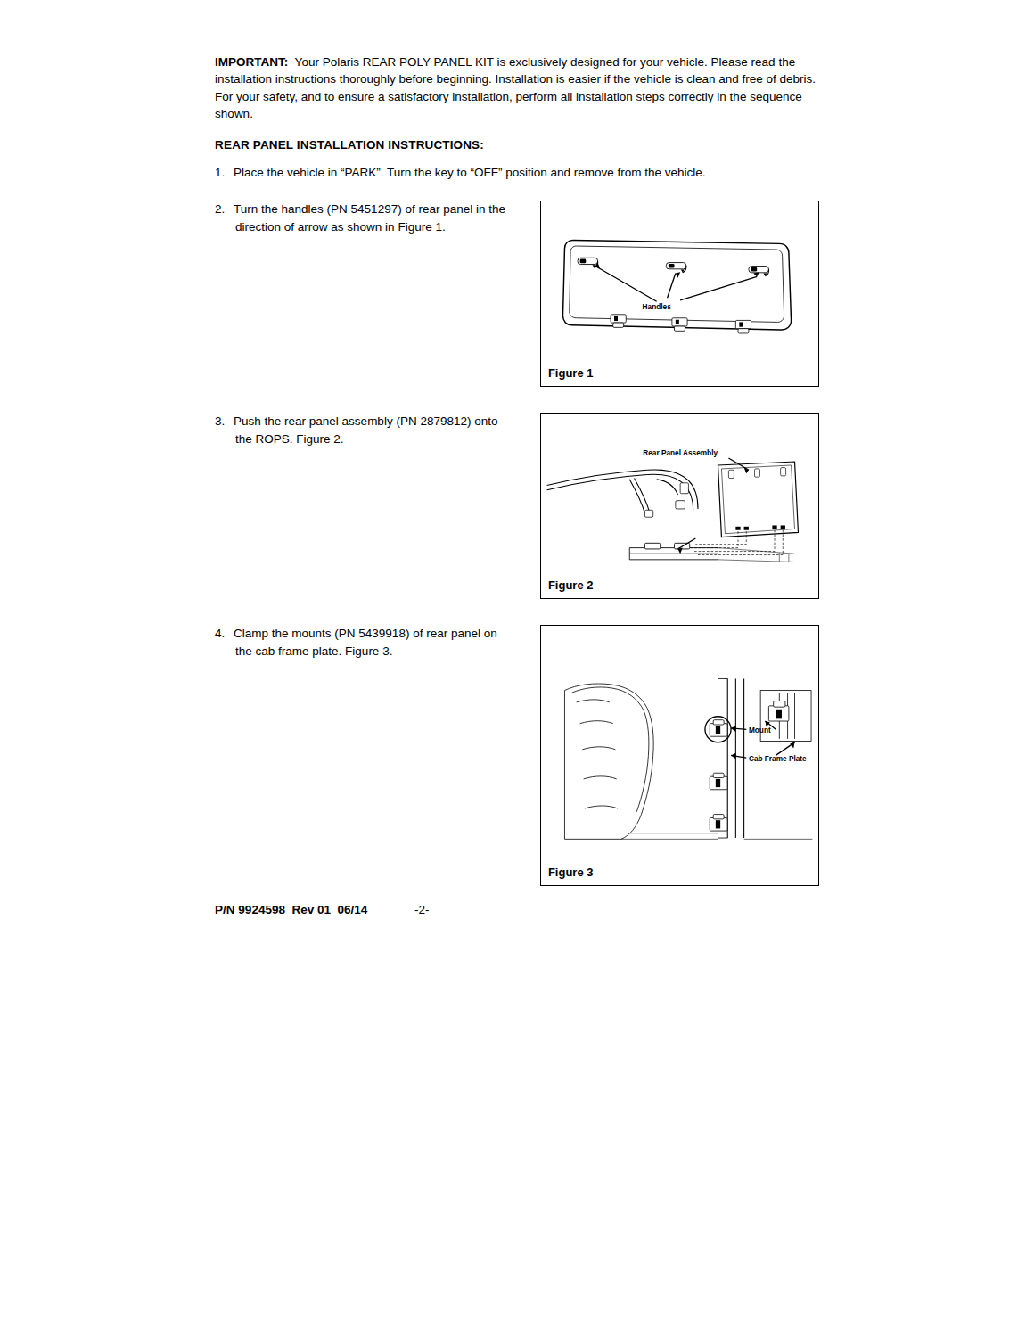IMPORTANT: Your Polaris REAR POLY PANEL KIT is exclusively designed for your vehicle. Please read the installation instructions thoroughly before beginning. Installation is easier if the vehicle is clean and free of debris. For your safety, and to ensure a satisfactory installation, perform all installation steps correctly in the sequence shown.
REAR PANEL INSTALLATION INSTRUCTIONS:
1. Place the vehicle in “PARK”. Turn the key to “OFF” position and remove from the vehicle.
2. Turn the handles (PN 5451297) of rear panel in the direction of arrow as shown in Figure 1.
Handles Figure 1
3. Push the rear panel assembly (PN 2879812) onto the ROPS. Figure 2.
Rear Panel Assembly Figure 2
4. Clamp the mounts (PN 5439918) of rear panel on the cab frame plate. Figure 3.
Mount Cab Frame Plate Figure 3
P/N 9924598 Rev 01 06/14 -2-